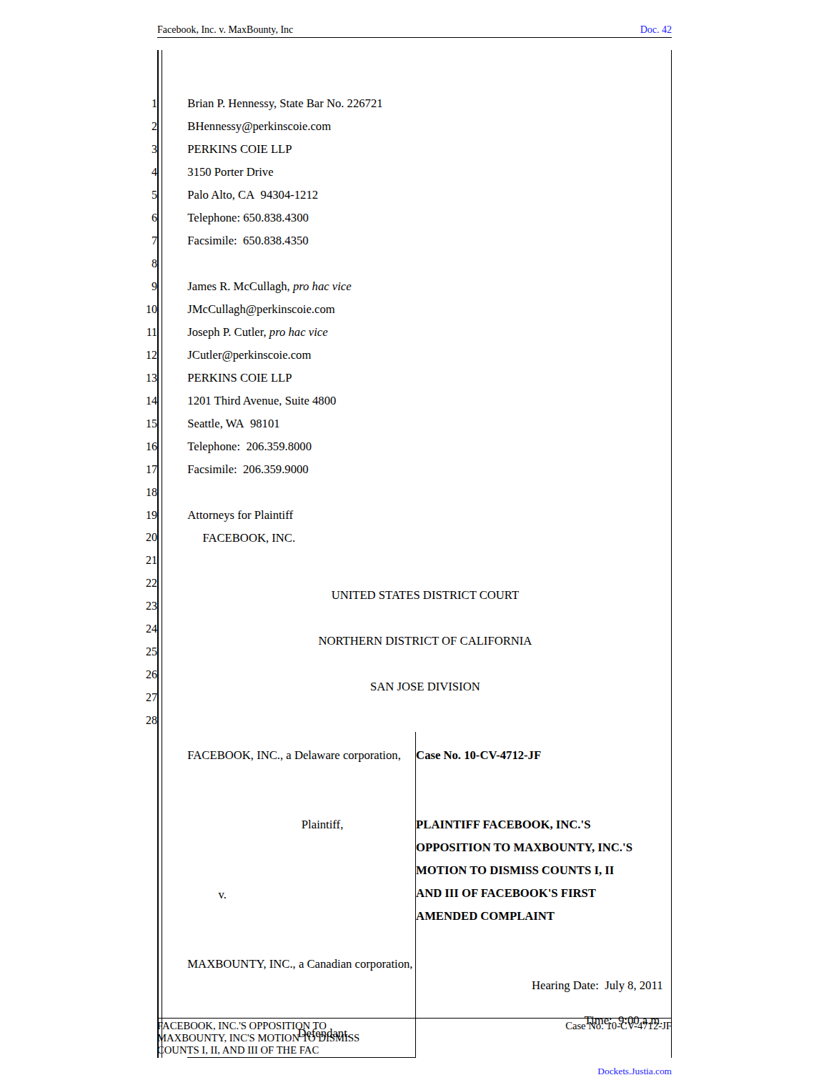Facebook, Inc. v. MaxBounty, Inc Doc. 42
1
2
3
4
5
6
7
8
9
10
11
12
13
14
15
16
17
18
19
20
21
22
23
24
25
26
27
28
Brian P. Hennessy, State Bar No. 226721
BHennessy@perkinscoie.com
PERKINS COIE LLP
3150 Porter Drive
Palo Alto, CA 94304-1212
Telephone: 650.838.4300
Facsimile: 650.838.4350
James R. McCullagh, pro hac vice
JMcCullagh@perkinscoie.com
Joseph P. Cutler, pro hac vice
JCutler@perkinscoie.com
PERKINS COIE LLP
1201 Third Avenue, Suite 4800
Seattle, WA 98101
Telephone: 206.359.8000
Facsimile: 206.359.9000
Attorneys for Plaintiff
FACEBOOK, INC.
UNITED STATES DISTRICT COURT
NORTHERN DISTRICT OF CALIFORNIA
SAN JOSE DIVISION
| FACEBOOK, INC., a Delaware corporation, Plaintiff, v. MAXBOUNTY, INC., a Canadian corporation, Defendant. | Case No. 10-CV-4712-JF PLAINTIFF FACEBOOK, INC.'S OPPOSITION TO MAXBOUNTY, INC.'S MOTION TO DISMISS COUNTS I, II AND III OF FACEBOOK'S FIRST AMENDED COMPLAINT Hearing Date: July 8, 2011 Time: 9:00 a.m. |
FACEBOOK, INC.'S OPPOSITION TO
MAXBOUNTY, INC'S MOTION TO DISMISS
COUNTS I, II, AND III OF THE FAC
Case No. 10-CV-4712-JF
Dockets.Justia.com